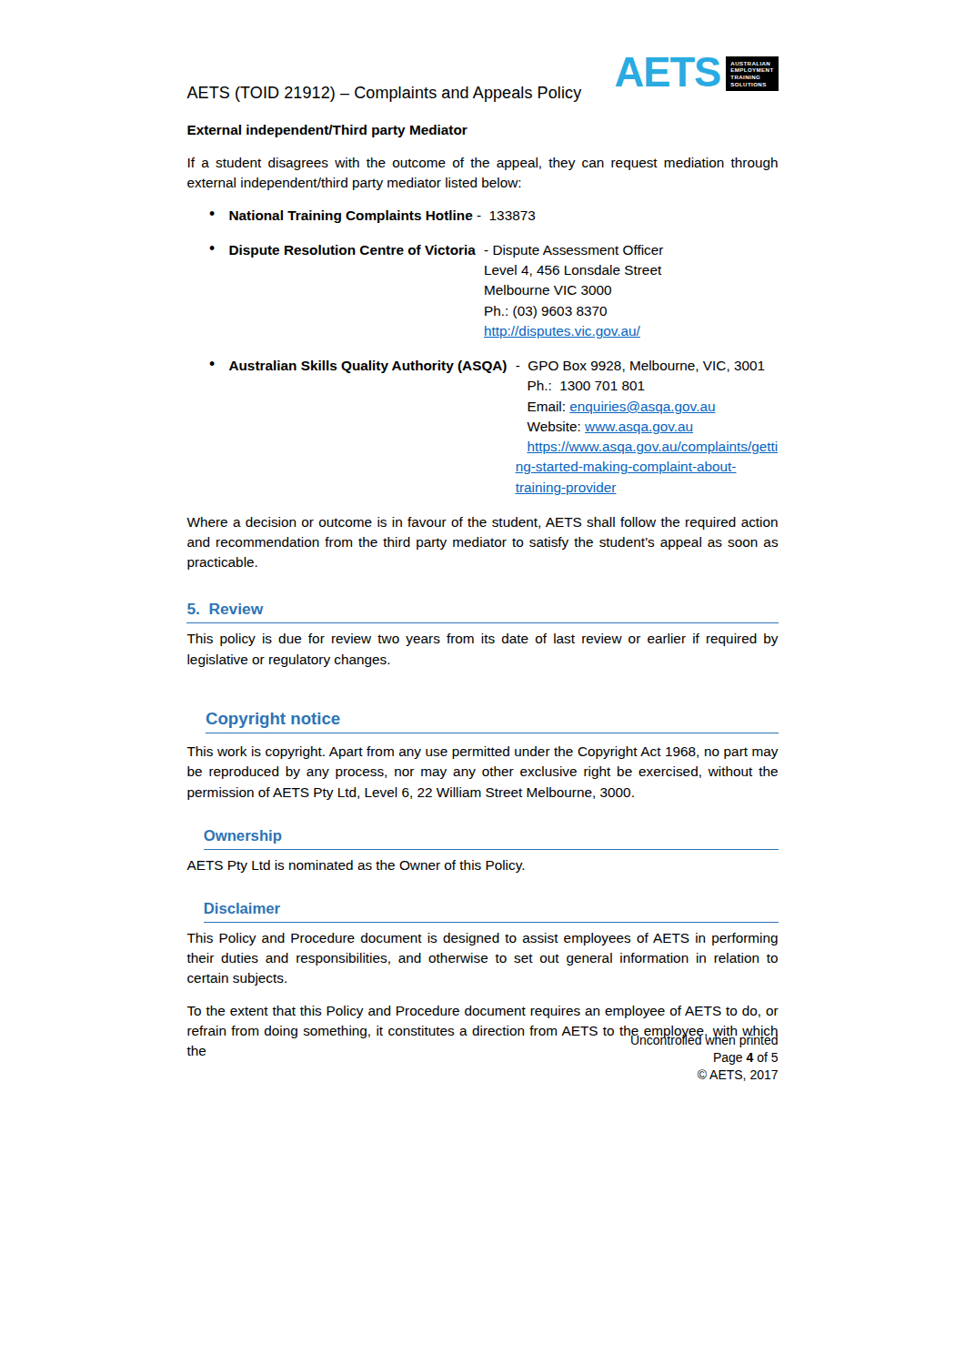AETS (TOID 21912) – Complaints and Appeals Policy
AETS Australian
Employment
Training
Solutions
External independent/Third party Mediator
If a student disagrees with the outcome of the appeal, they can request mediation through external independent/third party mediator listed below:
National Training Complaints Hotline - 133873
Dispute Resolution Centre of Victoria - Dispute Assessment Officer Level 4, 456 Lonsdale Street Melbourne VIC 3000 Ph.: (03) 9603 8370 http://disputes.vic.gov.au/
Australian Skills Quality Authority (ASQA) - GPO Box 9928, Melbourne, VIC, 3001 Ph.: 1300 701 801 Email: enquiries@asqa.gov.au Website: www.asqa.gov.au https://www.asqa.gov.au/complaints/getting-started-making-complaint-about-training-provider
Where a decision or outcome is in favour of the student, AETS shall follow the required action and recommendation from the third party mediator to satisfy the student’s appeal as soon as practicable.
5. Review
This policy is due for review two years from its date of last review or earlier if required by legislative or regulatory changes.
Copyright notice
This work is copyright. Apart from any use permitted under the Copyright Act 1968, no part may be reproduced by any process, nor may any other exclusive right be exercised, without the permission of AETS Pty Ltd, Level 6, 22 William Street Melbourne, 3000.
Ownership
AETS Pty Ltd is nominated as the Owner of this Policy.
Disclaimer
This Policy and Procedure document is designed to assist employees of AETS in performing their duties and responsibilities, and otherwise to set out general information in relation to certain subjects.
To the extent that this Policy and Procedure document requires an employee of AETS to do, or refrain from doing something, it constitutes a direction from AETS to the employee, with which the
Uncontrolled when printed
Page 4 of 5
© AETS, 2017